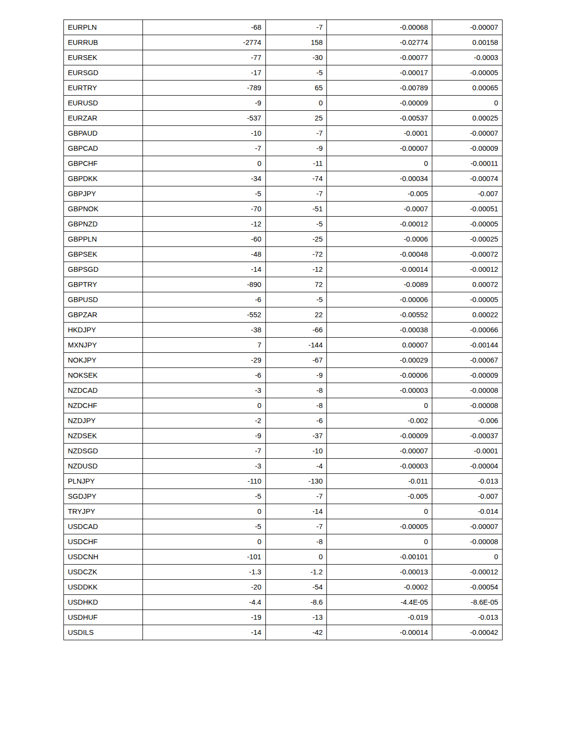| EURPLN | -68 | -7 | -0.00068 | -0.00007 |
| EURRUB | -2774 | 158 | -0.02774 | 0.00158 |
| EURSEK | -77 | -30 | -0.00077 | -0.0003 |
| EURSGD | -17 | -5 | -0.00017 | -0.00005 |
| EURTRY | -789 | 65 | -0.00789 | 0.00065 |
| EURUSD | -9 | 0 | -0.00009 | 0 |
| EURZAR | -537 | 25 | -0.00537 | 0.00025 |
| GBPAUD | -10 | -7 | -0.0001 | -0.00007 |
| GBPCAD | -7 | -9 | -0.00007 | -0.00009 |
| GBPCHF | 0 | -11 | 0 | -0.00011 |
| GBPDKK | -34 | -74 | -0.00034 | -0.00074 |
| GBPJPY | -5 | -7 | -0.005 | -0.007 |
| GBPNOK | -70 | -51 | -0.0007 | -0.00051 |
| GBPNZD | -12 | -5 | -0.00012 | -0.00005 |
| GBPPLN | -60 | -25 | -0.0006 | -0.00025 |
| GBPSEK | -48 | -72 | -0.00048 | -0.00072 |
| GBPSGD | -14 | -12 | -0.00014 | -0.00012 |
| GBPTRY | -890 | 72 | -0.0089 | 0.00072 |
| GBPUSD | -6 | -5 | -0.00006 | -0.00005 |
| GBPZAR | -552 | 22 | -0.00552 | 0.00022 |
| HKDJPY | -38 | -66 | -0.00038 | -0.00066 |
| MXNJPY | 7 | -144 | 0.00007 | -0.00144 |
| NOKJPY | -29 | -67 | -0.00029 | -0.00067 |
| NOKSEK | -6 | -9 | -0.00006 | -0.00009 |
| NZDCAD | -3 | -8 | -0.00003 | -0.00008 |
| NZDCHF | 0 | -8 | 0 | -0.00008 |
| NZDJPY | -2 | -6 | -0.002 | -0.006 |
| NZDSEK | -9 | -37 | -0.00009 | -0.00037 |
| NZDSGD | -7 | -10 | -0.00007 | -0.0001 |
| NZDUSD | -3 | -4 | -0.00003 | -0.00004 |
| PLNJPY | -110 | -130 | -0.011 | -0.013 |
| SGDJPY | -5 | -7 | -0.005 | -0.007 |
| TRYJPY | 0 | -14 | 0 | -0.014 |
| USDCAD | -5 | -7 | -0.00005 | -0.00007 |
| USDCHF | 0 | -8 | 0 | -0.00008 |
| USDCNH | -101 | 0 | -0.00101 | 0 |
| USDCZK | -1.3 | -1.2 | -0.00013 | -0.00012 |
| USDDKK | -20 | -54 | -0.0002 | -0.00054 |
| USDHKD | -4.4 | -8.6 | -4.4E-05 | -8.6E-05 |
| USDHUF | -19 | -13 | -0.019 | -0.013 |
| USDILS | -14 | -42 | -0.00014 | -0.00042 |